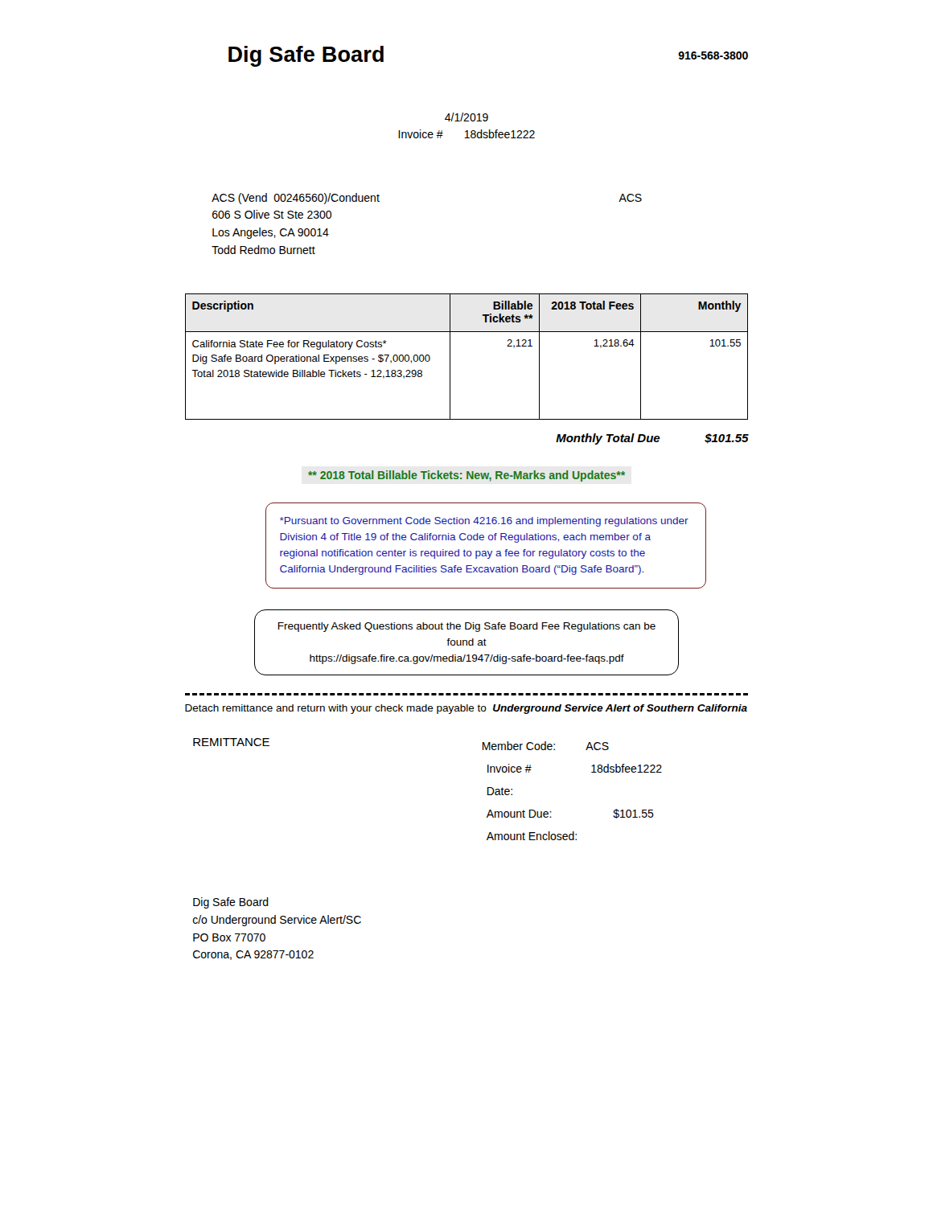Dig Safe Board
916-568-3800
4/1/2019
Invoice #18dsbfee1222
ACS (Vend 00246560)/Conduent
606 S Olive St Ste 2300
Los Angeles, CA 90014
Todd Redmo Burnett
ACS
| Description | Billable Tickets ** | 2018 Total Fees | Monthly |
| --- | --- | --- | --- |
| California State Fee for Regulatory Costs* Dig Safe Board Operational Expenses - $7,000,000 Total 2018 Statewide Billable Tickets - 12,183,298 | 2,121 | 1,218.64 | 101.55 |
Monthly Total Due $101.55
** 2018 Total Billable Tickets: New, Re-Marks and Updates**
*Pursuant to Government Code Section 4216.16 and implementing regulations under Division 4 of Title 19 of the California Code of Regulations, each member of a regional notification center is required to pay a fee for regulatory costs to the California Underground Facilities Safe Excavation Board (“Dig Safe Board”).
Frequently Asked Questions about the Dig Safe Board Fee Regulations can be found at
https://digsafe.fire.ca.gov/media/1947/dig-safe-board-fee-faqs.pdf
Detach remittance and return with your check made payable to Underground Service Alert of Southern California
REMITTANCE
Member Code: ACS
Invoice #18dsbfee1222
Date:
Amount Due:$101.55
Amount Enclosed:
Dig Safe Board
c/o Underground Service Alert/SC
PO Box 77070
Corona, CA 92877-0102